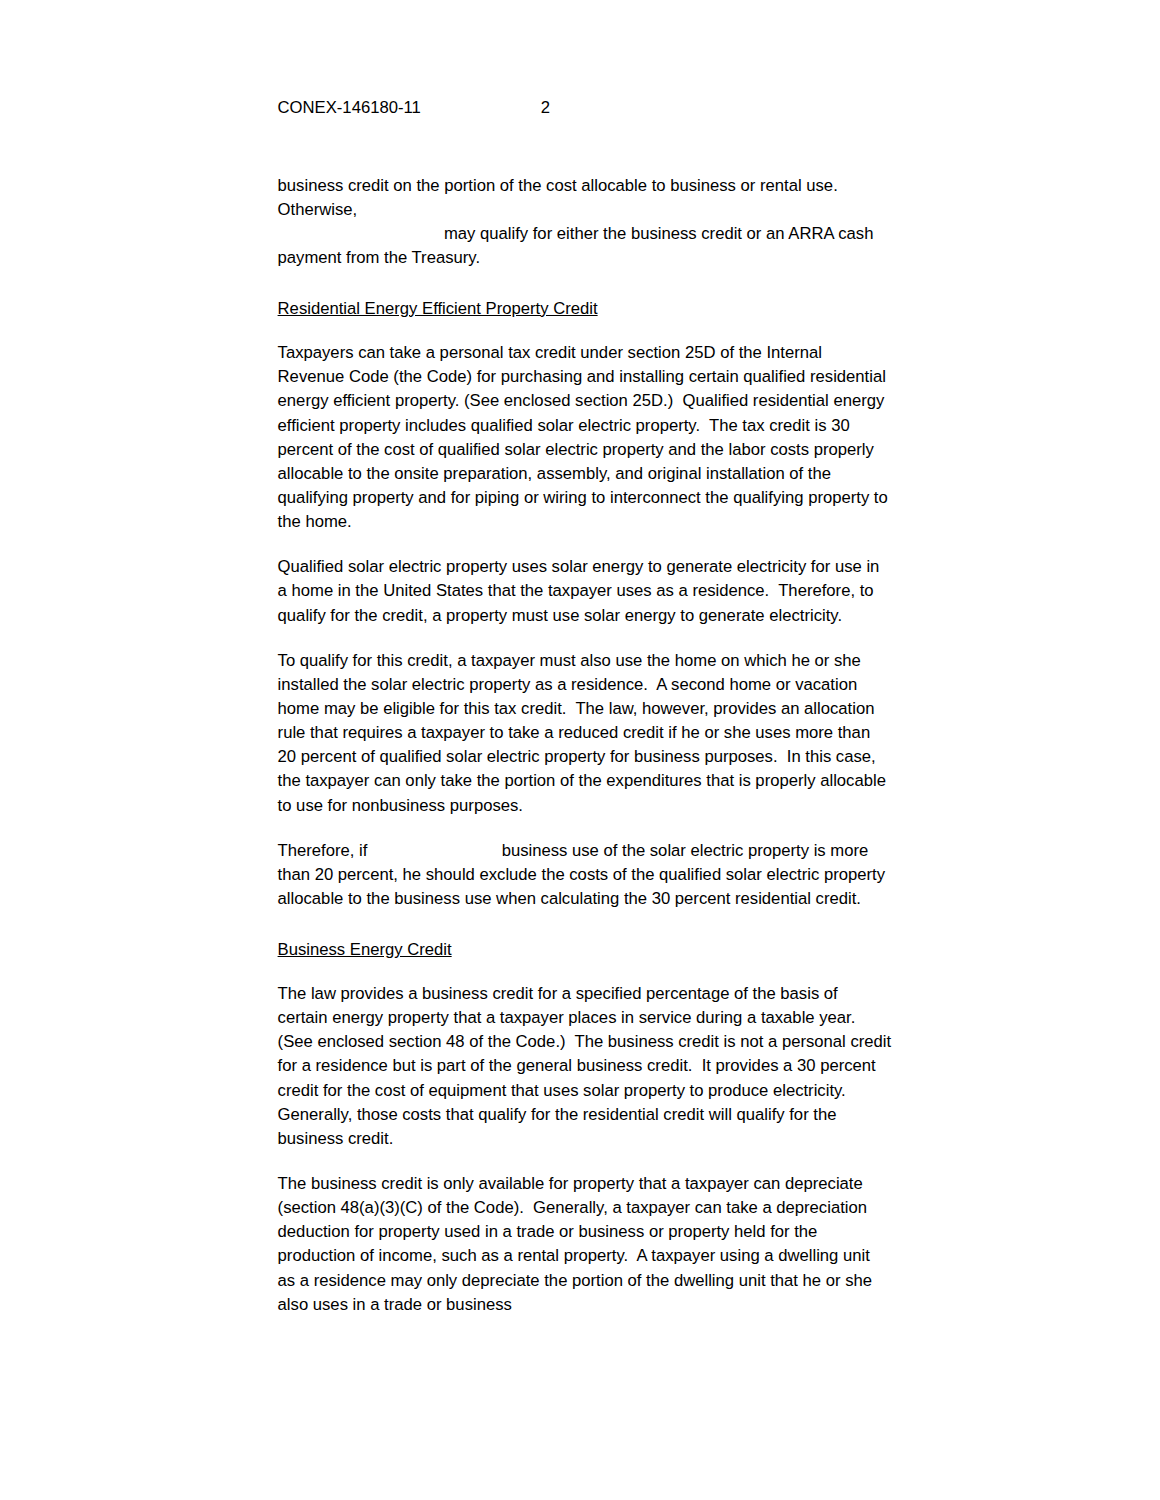CONEX-146180-11 2
business credit on the portion of the cost allocable to business or rental use. Otherwise,
may qualify for either the business credit or an ARRA cash payment from the Treasury.
Residential Energy Efficient Property Credit
Taxpayers can take a personal tax credit under section 25D of the Internal Revenue Code (the Code) for purchasing and installing certain qualified residential energy efficient property. (See enclosed section 25D.) Qualified residential energy efficient property includes qualified solar electric property. The tax credit is 30 percent of the cost of qualified solar electric property and the labor costs properly allocable to the onsite preparation, assembly, and original installation of the qualifying property and for piping or wiring to interconnect the qualifying property to the home.
Qualified solar electric property uses solar energy to generate electricity for use in a home in the United States that the taxpayer uses as a residence. Therefore, to qualify for the credit, a property must use solar energy to generate electricity.
To qualify for this credit, a taxpayer must also use the home on which he or she installed the solar electric property as a residence. A second home or vacation home may be eligible for this tax credit. The law, however, provides an allocation rule that requires a taxpayer to take a reduced credit if he or she uses more than 20 percent of qualified solar electric property for business purposes. In this case, the taxpayer can only take the portion of the expenditures that is properly allocable to use for nonbusiness purposes.
Therefore, if business use of the solar electric property is more than 20 percent, he should exclude the costs of the qualified solar electric property allocable to the business use when calculating the 30 percent residential credit.
Business Energy Credit
The law provides a business credit for a specified percentage of the basis of certain energy property that a taxpayer places in service during a taxable year. (See enclosed section 48 of the Code.) The business credit is not a personal credit for a residence but is part of the general business credit. It provides a 30 percent credit for the cost of equipment that uses solar property to produce electricity. Generally, those costs that qualify for the residential credit will qualify for the business credit.
The business credit is only available for property that a taxpayer can depreciate (section 48(a)(3)(C) of the Code). Generally, a taxpayer can take a depreciation deduction for property used in a trade or business or property held for the production of income, such as a rental property. A taxpayer using a dwelling unit as a residence may only depreciate the portion of the dwelling unit that he or she also uses in a trade or business